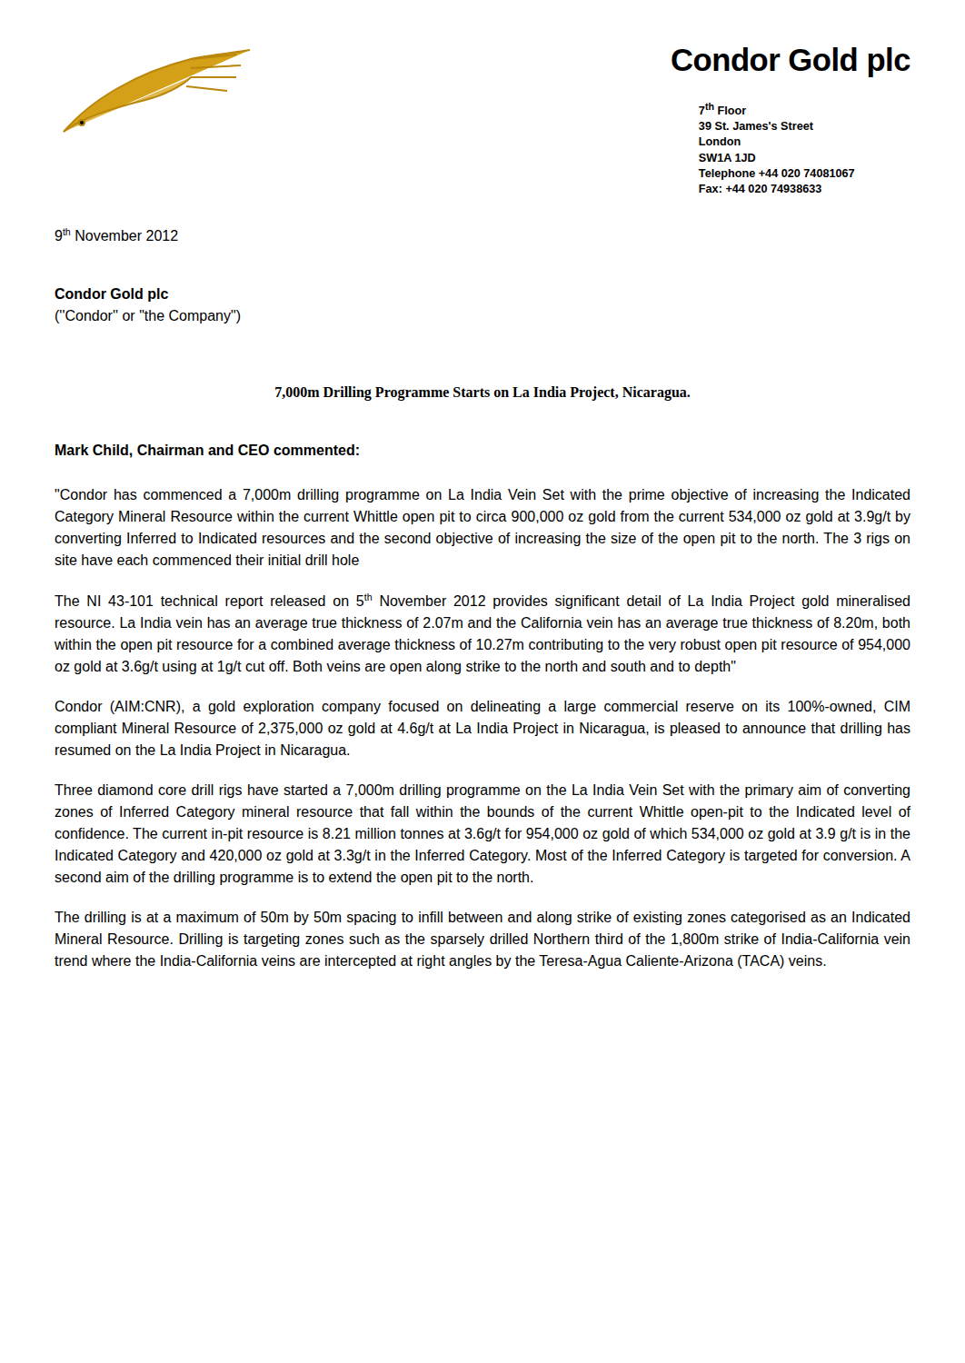Condor Gold plc
7th Floor
39 St. James's Street
London
SW1A 1JD
Telephone +44 020 74081067
Fax: +44 020 74938633
9th November 2012
Condor Gold plc
(''Condor'' or "the Company")
7,000m Drilling Programme Starts on La India Project, Nicaragua.
Mark Child, Chairman and CEO commented:
"Condor has commenced a 7,000m drilling programme on La India Vein Set with the prime objective of increasing the Indicated Category Mineral Resource within the current Whittle open pit to circa 900,000 oz gold from the current 534,000 oz gold at 3.9g/t by converting Inferred to Indicated resources and the second objective of increasing the size of the open pit to the north. The 3 rigs on site have each commenced their initial drill hole
The NI 43-101 technical report released on 5th November 2012 provides significant detail of La India Project gold mineralised resource. La India vein has an average true thickness of 2.07m and the California vein has an average true thickness of 8.20m, both within the open pit resource for a combined average thickness of 10.27m contributing to the very robust open pit resource of 954,000 oz gold at 3.6g/t using at 1g/t cut off. Both veins are open along strike to the north and south and to depth"
Condor (AIM:CNR), a gold exploration company focused on delineating a large commercial reserve on its 100%-owned, CIM compliant Mineral Resource of 2,375,000 oz gold at 4.6g/t at La India Project in Nicaragua, is pleased to announce that drilling has resumed on the La India Project in Nicaragua.
Three diamond core drill rigs have started a 7,000m drilling programme on the La India Vein Set with the primary aim of converting zones of Inferred Category mineral resource that fall within the bounds of the current Whittle open-pit to the Indicated level of confidence. The current in-pit resource is 8.21 million tonnes at 3.6g/t for 954,000 oz gold of which 534,000 oz gold at 3.9 g/t is in the Indicated Category and 420,000 oz gold at 3.3g/t in the Inferred Category. Most of the Inferred Category is targeted for conversion. A second aim of the drilling programme is to extend the open pit to the north.
The drilling is at a maximum of 50m by 50m spacing to infill between and along strike of existing zones categorised as an Indicated Mineral Resource. Drilling is targeting zones such as the sparsely drilled Northern third of the 1,800m strike of India-California vein trend where the India-California veins are intercepted at right angles by the Teresa-Agua Caliente-Arizona (TACA) veins.